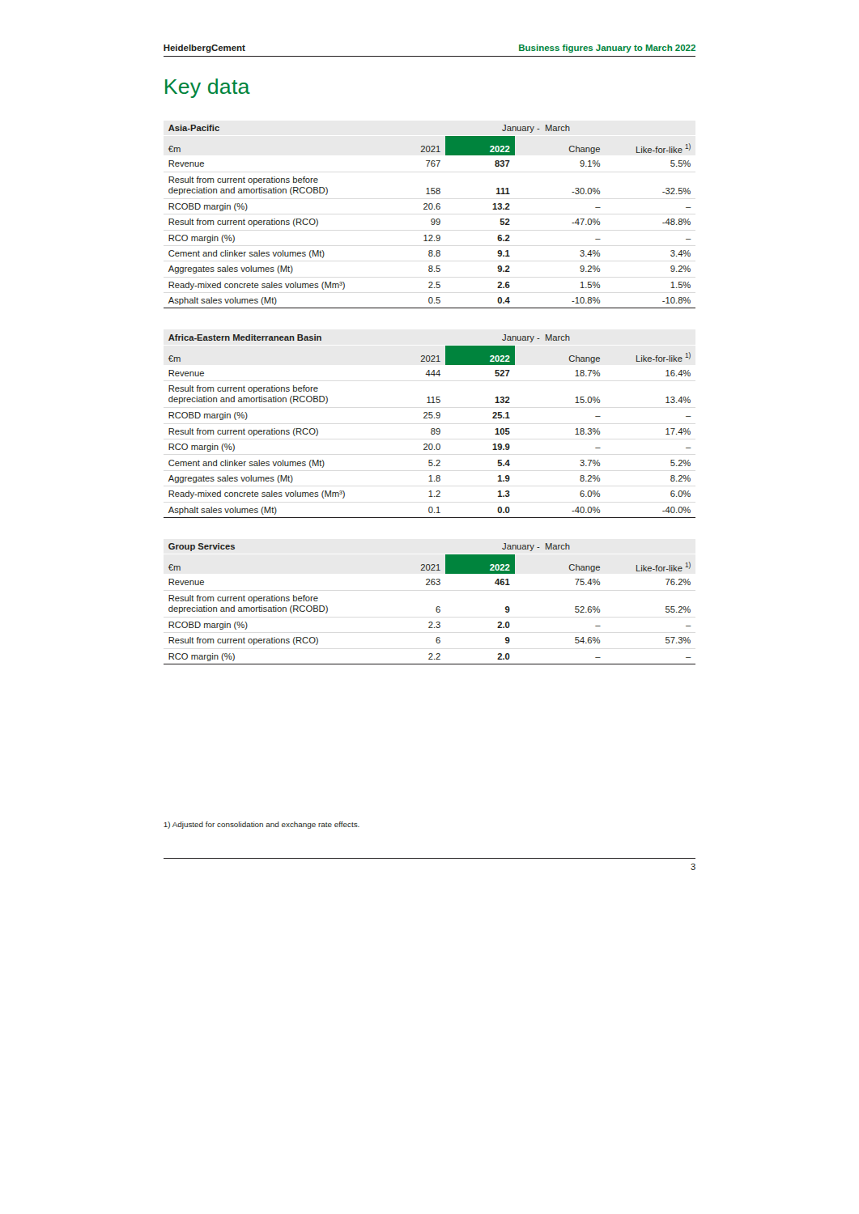HeidelbergCement
Business figures January to March 2022
Key data
| Asia-Pacific | January - March |
| --- | --- |
| €m | 2021 | 2022 | Change | Like-for-like 1) |
| Revenue | 767 | 837 | 9.1% | 5.5% |
| Result from current operations before depreciation and amortisation (RCOBD) | 158 | 111 | -30.0% | -32.5% |
| RCOBD margin (%) | 20.6 | 13.2 | – | – |
| Result from current operations (RCO) | 99 | 52 | -47.0% | -48.8% |
| RCO margin (%) | 12.9 | 6.2 | – | – |
| Cement and clinker sales volumes (Mt) | 8.8 | 9.1 | 3.4% | 3.4% |
| Aggregates sales volumes (Mt) | 8.5 | 9.2 | 9.2% | 9.2% |
| Ready-mixed concrete sales volumes (Mm³) | 2.5 | 2.6 | 1.5% | 1.5% |
| Asphalt sales volumes (Mt) | 0.5 | 0.4 | -10.8% | -10.8% |
| Africa-Eastern Mediterranean Basin | January - March |
| --- | --- |
| €m | 2021 | 2022 | Change | Like-for-like 1) |
| Revenue | 444 | 527 | 18.7% | 16.4% |
| Result from current operations before depreciation and amortisation (RCOBD) | 115 | 132 | 15.0% | 13.4% |
| RCOBD margin (%) | 25.9 | 25.1 | – | – |
| Result from current operations (RCO) | 89 | 105 | 18.3% | 17.4% |
| RCO margin (%) | 20.0 | 19.9 | – | – |
| Cement and clinker sales volumes (Mt) | 5.2 | 5.4 | 3.7% | 5.2% |
| Aggregates sales volumes (Mt) | 1.8 | 1.9 | 8.2% | 8.2% |
| Ready-mixed concrete sales volumes (Mm³) | 1.2 | 1.3 | 6.0% | 6.0% |
| Asphalt sales volumes (Mt) | 0.1 | 0.0 | -40.0% | -40.0% |
| Group Services | January - March |
| --- | --- |
| €m | 2021 | 2022 | Change | Like-for-like 1) |
| Revenue | 263 | 461 | 75.4% | 76.2% |
| Result from current operations before depreciation and amortisation (RCOBD) | 6 | 9 | 52.6% | 55.2% |
| RCOBD margin (%) | 2.3 | 2.0 | – | – |
| Result from current operations (RCO) | 6 | 9 | 54.6% | 57.3% |
| RCO margin (%) | 2.2 | 2.0 | – | – |
1) Adjusted for consolidation and exchange rate effects.
3